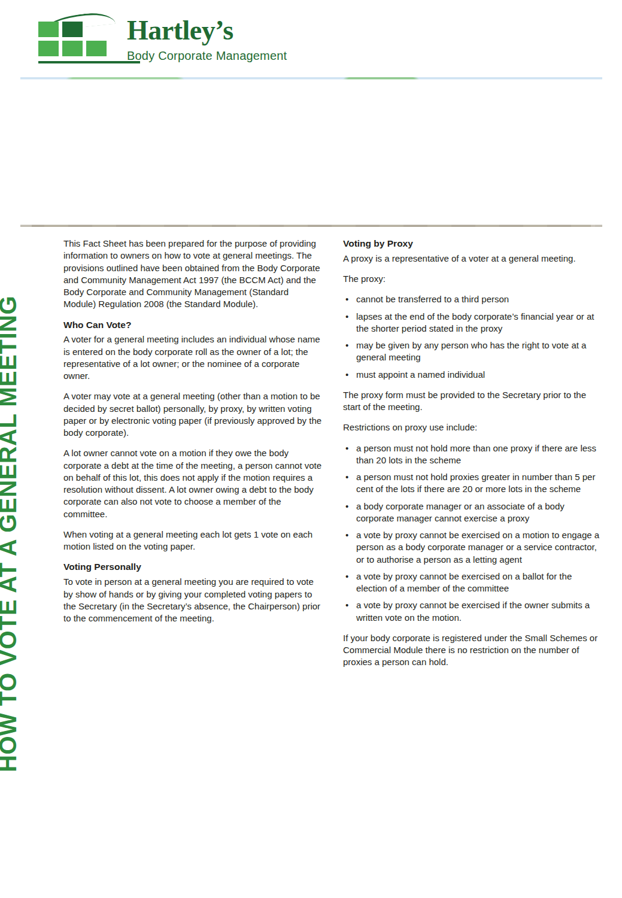Hartley’s
Body Corporate Management
FACT SHEET
How to vote at a general meeting
This Fact Sheet has been prepared for the purpose of providing information to owners on how to vote at general meetings. The provisions outlined have been obtained from the Body Corporate and Community Management Act 1997 (the BCCM Act) and the Body Corporate and Community Management (Standard Module) Regulation 2008 (the Standard Module).
Who Can Vote?
A voter for a general meeting includes an individual whose name is entered on the body corporate roll as the owner of a lot; the representative of a lot owner; or the nominee of a corporate owner.
A voter may vote at a general meeting (other than a motion to be decided by secret ballot) personally, by proxy, by written voting paper or by electronic voting paper (if previously approved by the body corporate).
A lot owner cannot vote on a motion if they owe the body corporate a debt at the time of the meeting, a person cannot vote on behalf of this lot, this does not apply if the motion requires a resolution without dissent. A lot owner owing a debt to the body corporate can also not vote to choose a member of the committee.
When voting at a general meeting each lot gets 1 vote on each motion listed on the voting paper.
Voting Personally
To vote in person at a general meeting you are required to vote by show of hands or by giving your completed voting papers to the Secretary (in the Secretary’s absence, the Chairperson) prior to the commencement of the meeting.
Voting by Proxy
A proxy is a representative of a voter at a general meeting.
The proxy:
cannot be transferred to a third person
lapses at the end of the body corporate’s financial year or at the shorter period stated in the proxy
may be given by any person who has the right to vote at a general meeting
must appoint a named individual
The proxy form must be provided to the Secretary prior to the start of the meeting.
Restrictions on proxy use include:
a person must not hold more than one proxy if there are less than 20 lots in the scheme
a person must not hold proxies greater in number than 5 per cent of the lots if there are 20 or more lots in the scheme
a body corporate manager or an associate of a body corporate manager cannot exercise a proxy
a vote by proxy cannot be exercised on a motion to engage a person as a body corporate manager or a service contractor, or to authorise a person as a letting agent
a vote by proxy cannot be exercised on a ballot for the election of a member of the committee
a vote by proxy cannot be exercised if the owner submits a written vote on the motion.
If your body corporate is registered under the Small Schemes or Commercial Module there is no restriction on the number of proxies a person can hold.